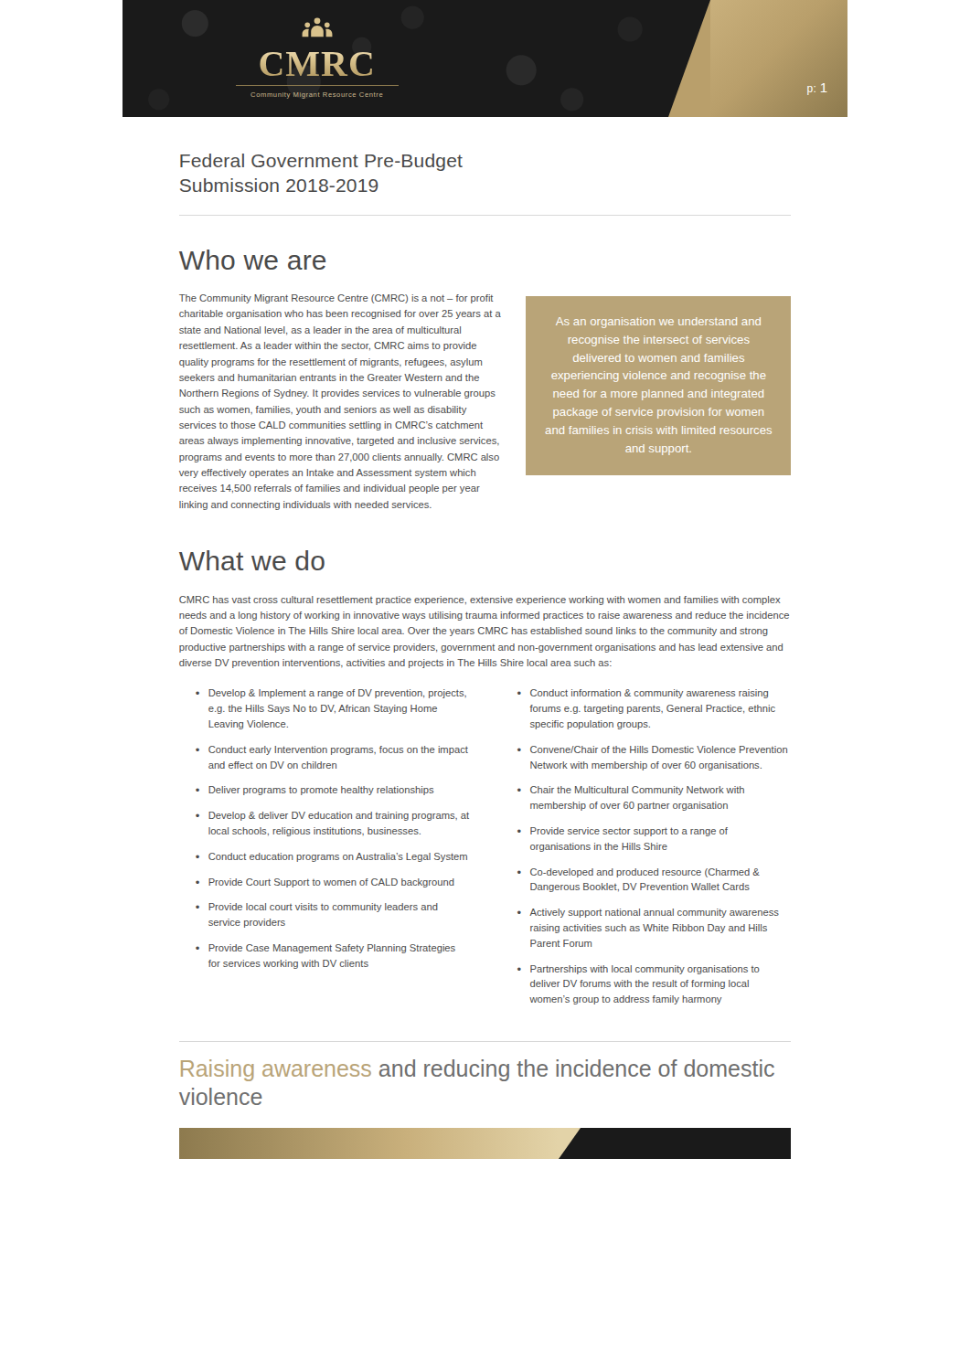p: 1
CMRC
Community Migrant Resource Centre
Federal Government Pre-Budget
Submission 2018-2019
Who we are
The Community Migrant Resource Centre (CMRC) is a not – for profit charitable organisation who has been recognised for over 25 years at a state and National level, as a leader in the area of multicultural resettlement. As a leader within the sector, CMRC aims to provide quality programs for the resettlement of migrants, refugees, asylum seekers and humanitarian entrants in the Greater Western and the Northern Regions of Sydney. It provides services to vulnerable groups such as women, families, youth and seniors as well as disability services to those CALD communities settling in CMRC’s catchment areas always implementing innovative, targeted and inclusive services, programs and events to more than 27,000 clients annually. CMRC also very effectively operates an Intake and Assessment system which receives 14,500 referrals of families and individual people per year linking and connecting individuals with needed services.
As an organisation we understand and recognise the intersect of services delivered to women and families experiencing violence and recognise the need for a more planned and integrated package of service provision for women and families in crisis with limited resources and support.
What we do
CMRC has vast cross cultural resettlement practice experience, extensive experience working with women and families with complex needs and a long history of working in innovative ways utilising trauma informed practices to raise awareness and reduce the incidence of Domestic Violence in The Hills Shire local area. Over the years CMRC has established sound links to the community and strong productive partnerships with a range of service providers, government and non-government organisations and has lead extensive and diverse DV prevention interventions, activities and projects in The Hills Shire local area such as:
Develop & Implement a range of DV prevention, projects, e.g. the Hills Says No to DV, African Staying Home Leaving Violence.
Conduct early Intervention programs, focus on the impact and effect on DV on children
Deliver programs to promote healthy relationships
Develop & deliver DV education and training programs, at local schools, religious institutions, businesses.
Conduct education programs on Australia’s Legal System
Provide Court Support to women of CALD background
Provide local court visits to community leaders and service providers
Provide Case Management Safety Planning Strategies for services working with DV clients
Conduct information & community awareness raising forums e.g. targeting parents, General Practice, ethnic specific population groups.
Convene/Chair of the Hills Domestic Violence Prevention Network with membership of over 60 organisations.
Chair the Multicultural Community Network with membership of over 60 partner organisation
Provide service sector support to a range of organisations in the Hills Shire
Co-developed and produced resource (Charmed & Dangerous Booklet, DV Prevention Wallet Cards
Actively support national annual community awareness raising activities such as White Ribbon Day and Hills Parent Forum
Partnerships with local community organisations to deliver DV forums with the result of forming local women’s group to address family harmony
Raising awareness and reducing the incidence of domestic violence